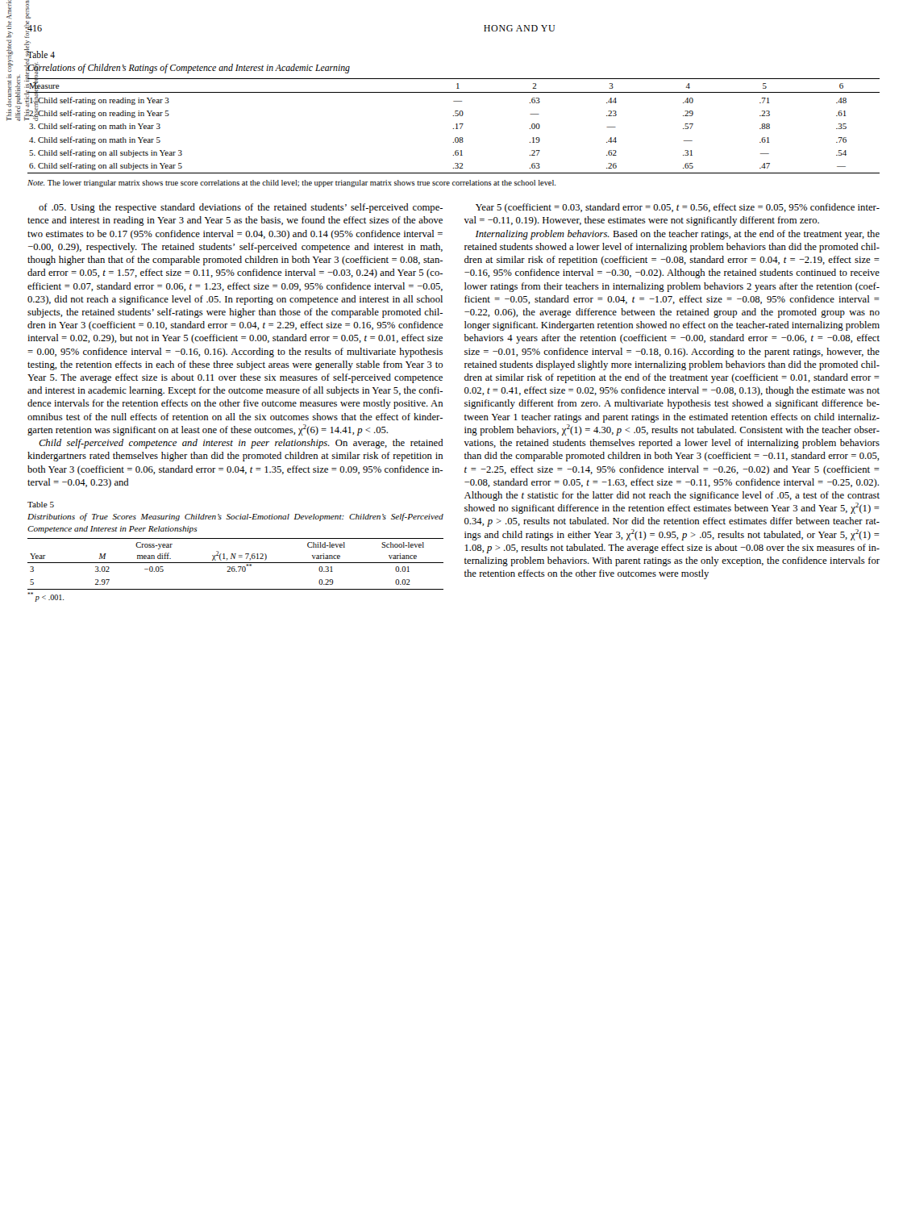This document is copyrighted by the American Psychological Association or one of its allied publishers.
This article is intended solely for the personal use of the individual user and is not to be disseminated broadly.
416 HONG AND YU
Table 4
Correlations of Children’s Ratings of Competence and Interest in Academic Learning
| Measure | 1 | 2 | 3 | 4 | 5 | 6 |
| --- | --- | --- | --- | --- | --- | --- |
| 1. Child self-rating on reading in Year 3 | — | .63 | .44 | .40 | .71 | .48 |
| 2. Child self-rating on reading in Year 5 | .50 | — | .23 | .29 | .23 | .61 |
| 3. Child self-rating on math in Year 3 | .17 | .00 | — | .57 | .88 | .35 |
| 4. Child self-rating on math in Year 5 | .08 | .19 | .44 | — | .61 | .76 |
| 5. Child self-rating on all subjects in Year 3 | .61 | .27 | .62 | .31 | — | .54 |
| 6. Child self-rating on all subjects in Year 5 | .32 | .63 | .26 | .65 | .47 | — |
Note. The lower triangular matrix shows true score correlations at the child level; the upper triangular matrix shows true score correlations at the school level.
of .05. Using the respective standard deviations of the retained students’ self-perceived competence and interest in reading in Year 3 and Year 5 as the basis, we found the effect sizes of the above two estimates to be 0.17 (95% confidence interval = 0.04, 0.30) and 0.14 (95% confidence interval = −0.00, 0.29), respectively. The retained students’ self-perceived competence and interest in math, though higher than that of the comparable promoted children in both Year 3 (coefficient = 0.08, standard error = 0.05, t = 1.57, effect size = 0.11, 95% confidence interval = −0.03, 0.24) and Year 5 (coefficient = 0.07, standard error = 0.06, t = 1.23, effect size = 0.09, 95% confidence interval = −0.05, 0.23), did not reach a significance level of .05. In reporting on competence and interest in all school subjects, the retained students’ self-ratings were higher than those of the comparable promoted children in Year 3 (coefficient = 0.10, standard error = 0.04, t = 2.29, effect size = 0.16, 95% confidence interval = 0.02, 0.29), but not in Year 5 (coefficient = 0.00, standard error = 0.05, t = 0.01, effect size = 0.00, 95% confidence interval = −0.16, 0.16). According to the results of multivariate hypothesis testing, the retention effects in each of these three subject areas were generally stable from Year 3 to Year 5. The average effect size is about 0.11 over these six measures of self-perceived competence and interest in academic learning. Except for the outcome measure of all subjects in Year 5, the confidence intervals for the retention effects on the other five outcome measures were mostly positive. An omnibus test of the null effects of retention on all the six outcomes shows that the effect of kindergarten retention was significant on at least one of these outcomes, χ2(6) = 14.41, p < .05.
Child self-perceived competence and interest in peer relationships. On average, the retained kindergartners rated themselves higher than did the promoted children at similar risk of repetition in both Year 3 (coefficient = 0.06, standard error = 0.04, t = 1.35, effect size = 0.09, 95% confidence interval = −0.04, 0.23) and
Table 5
Distributions of True Scores Measuring Children’s Social-Emotional Development: Children’s Self-Perceived Competence and Interest in Peer Relationships
| Year | M | Cross-year mean diff. | χ 2 (1, N = 7,612) | Child-level variance | School-level variance |
| --- | --- | --- | --- | --- | --- |
| 3 | 3.02 | −0.05 | 26.70 ** | 0.31 | 0.01 |
| 5 | 2.97 | | | 0.29 | 0.02 |
** p < .001.
Year 5 (coefficient = 0.03, standard error = 0.05, t = 0.56, effect size = 0.05, 95% confidence interval = −0.11, 0.19). However, these estimates were not significantly different from zero.
Internalizing problem behaviors. Based on the teacher ratings, at the end of the treatment year, the retained students showed a lower level of internalizing problem behaviors than did the promoted children at similar risk of repetition (coefficient = −0.08, standard error = 0.04, t = −2.19, effect size = −0.16, 95% confidence interval = −0.30, −0.02). Although the retained students continued to receive lower ratings from their teachers in internalizing problem behaviors 2 years after the retention (coefficient = −0.05, standard error = 0.04, t = −1.07, effect size = −0.08, 95% confidence interval = −0.22, 0.06), the average difference between the retained group and the promoted group was no longer significant. Kindergarten retention showed no effect on the teacher-rated internalizing problem behaviors 4 years after the retention (coefficient = −0.00, standard error = −0.06, t = −0.08, effect size = −0.01, 95% confidence interval = −0.18, 0.16). According to the parent ratings, however, the retained students displayed slightly more internalizing problem behaviors than did the promoted children at similar risk of repetition at the end of the treatment year (coefficient = 0.01, standard error = 0.02, t = 0.41, effect size = 0.02, 95% confidence interval = −0.08, 0.13), though the estimate was not significantly different from zero. A multivariate hypothesis test showed a significant difference between Year 1 teacher ratings and parent ratings in the estimated retention effects on child internalizing problem behaviors, χ2(1) = 4.30, p < .05, results not tabulated. Consistent with the teacher observations, the retained students themselves reported a lower level of internalizing problem behaviors than did the comparable promoted children in both Year 3 (coefficient = −0.11, standard error = 0.05, t = −2.25, effect size = −0.14, 95% confidence interval = −0.26, −0.02) and Year 5 (coefficient = −0.08, standard error = 0.05, t = −1.63, effect size = −0.11, 95% confidence interval = −0.25, 0.02). Although the t statistic for the latter did not reach the significance level of .05, a test of the contrast showed no significant difference in the retention effect estimates between Year 3 and Year 5, χ2(1) = 0.34, p > .05, results not tabulated. Nor did the retention effect estimates differ between teacher ratings and child ratings in either Year 3, χ2(1) = 0.95, p > .05, results not tabulated, or Year 5, χ2(1) = 1.08, p > .05, results not tabulated. The average effect size is about −0.08 over the six measures of internalizing problem behaviors. With parent ratings as the only exception, the confidence intervals for the retention effects on the other five outcomes were mostly